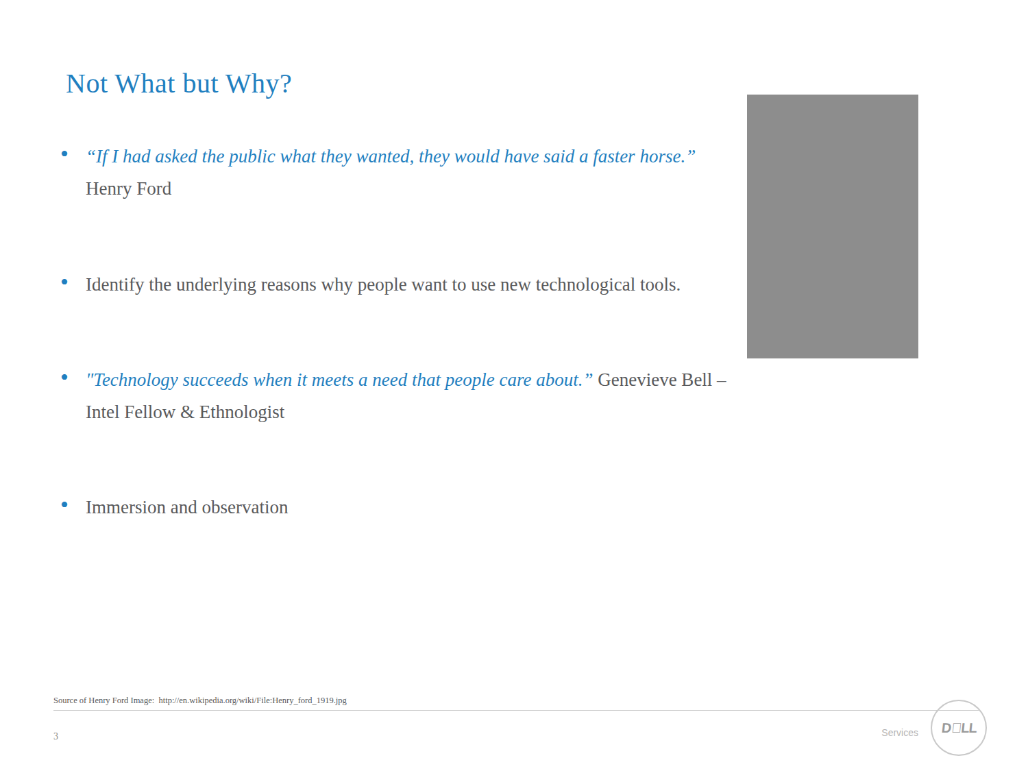Not What but Why?
“If I had asked the public what they wanted, they would have said a faster horse.” Henry Ford
Identify the underlying reasons why people want to use new technological tools.
"Technology succeeds when it meets a need that people care about.” Genevieve Bell – Intel Fellow & Ethnologist
Immersion and observation
Source of Henry Ford Image: http://en.wikipedia.org/wiki/File:Henry_ford_1919.jpg
3
Services
D⃞LL